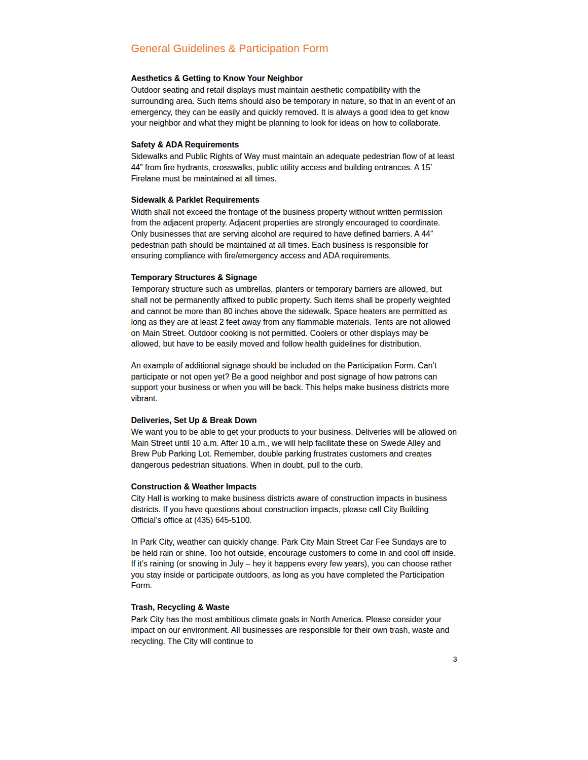General Guidelines & Participation Form
Aesthetics & Getting to Know Your Neighbor
Outdoor seating and retail displays must maintain aesthetic compatibility with the surrounding area. Such items should also be temporary in nature, so that in an event of an emergency, they can be easily and quickly removed. It is always a good idea to get know your neighbor and what they might be planning to look for ideas on how to collaborate.
Safety & ADA Requirements
Sidewalks and Public Rights of Way must maintain an adequate pedestrian flow of at least 44” from fire hydrants, crosswalks, public utility access and building entrances. A 15’ Firelane must be maintained at all times.
Sidewalk & Parklet Requirements
Width shall not exceed the frontage of the business property without written permission from the adjacent property. Adjacent properties are strongly encouraged to coordinate. Only businesses that are serving alcohol are required to have defined barriers. A 44” pedestrian path should be maintained at all times. Each business is responsible for ensuring compliance with fire/emergency access and ADA requirements.
Temporary Structures & Signage
Temporary structure such as umbrellas, planters or temporary barriers are allowed, but shall not be permanently affixed to public property. Such items shall be properly weighted and cannot be more than 80 inches above the sidewalk. Space heaters are permitted as long as they are at least 2 feet away from any flammable materials. Tents are not allowed on Main Street. Outdoor cooking is not permitted. Coolers or other displays may be allowed, but have to be easily moved and follow health guidelines for distribution.
An example of additional signage should be included on the Participation Form. Can’t participate or not open yet? Be a good neighbor and post signage of how patrons can support your business or when you will be back. This helps make business districts more vibrant.
Deliveries, Set Up & Break Down
We want you to be able to get your products to your business. Deliveries will be allowed on Main Street until 10 a.m. After 10 a.m., we will help facilitate these on Swede Alley and Brew Pub Parking Lot. Remember, double parking frustrates customers and creates dangerous pedestrian situations. When in doubt, pull to the curb.
Construction & Weather Impacts
City Hall is working to make business districts aware of construction impacts in business districts. If you have questions about construction impacts, please call City Building Official’s office at (435) 645-5100.
In Park City, weather can quickly change. Park City Main Street Car Fee Sundays are to be held rain or shine. Too hot outside, encourage customers to come in and cool off inside. If it’s raining (or snowing in July – hey it happens every few years), you can choose rather you stay inside or participate outdoors, as long as you have completed the Participation Form.
Trash, Recycling & Waste
Park City has the most ambitious climate goals in North America. Please consider your impact on our environment. All businesses are responsible for their own trash, waste and recycling. The City will continue to
3